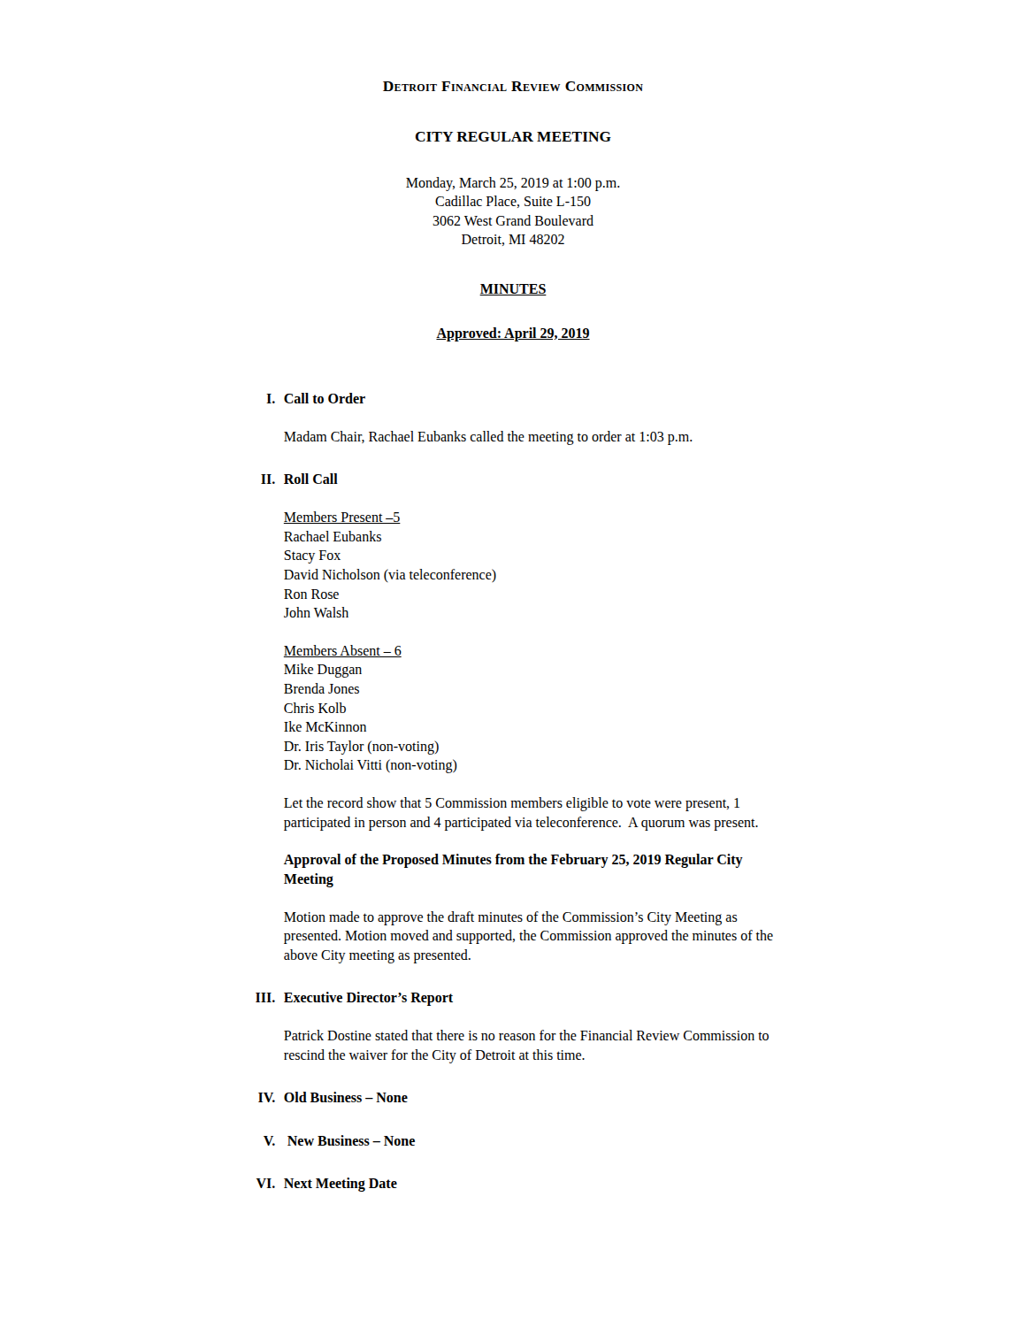Detroit Financial Review Commission
CITY REGULAR MEETING
Monday, March 25, 2019 at 1:00 p.m.
Cadillac Place, Suite L-150
3062 West Grand Boulevard
Detroit, MI 48202
MINUTES
Approved: April 29, 2019
I. Call to Order
Madam Chair, Rachael Eubanks called the meeting to order at 1:03 p.m.
II. Roll Call
Members Present –5
Rachael Eubanks
Stacy Fox
David Nicholson (via teleconference)
Ron Rose
John Walsh
Members Absent – 6
Mike Duggan
Brenda Jones
Chris Kolb
Ike McKinnon
Dr. Iris Taylor (non-voting)
Dr. Nicholai Vitti (non-voting)
Let the record show that 5 Commission members eligible to vote were present, 1 participated in person and 4 participated via teleconference. A quorum was present.
Approval of the Proposed Minutes from the February 25, 2019 Regular City Meeting
Motion made to approve the draft minutes of the Commission’s City Meeting as presented. Motion moved and supported, the Commission approved the minutes of the above City meeting as presented.
III. Executive Director’s Report
Patrick Dostine stated that there is no reason for the Financial Review Commission to rescind the waiver for the City of Detroit at this time.
IV. Old Business – None
V. New Business – None
VI. Next Meeting Date